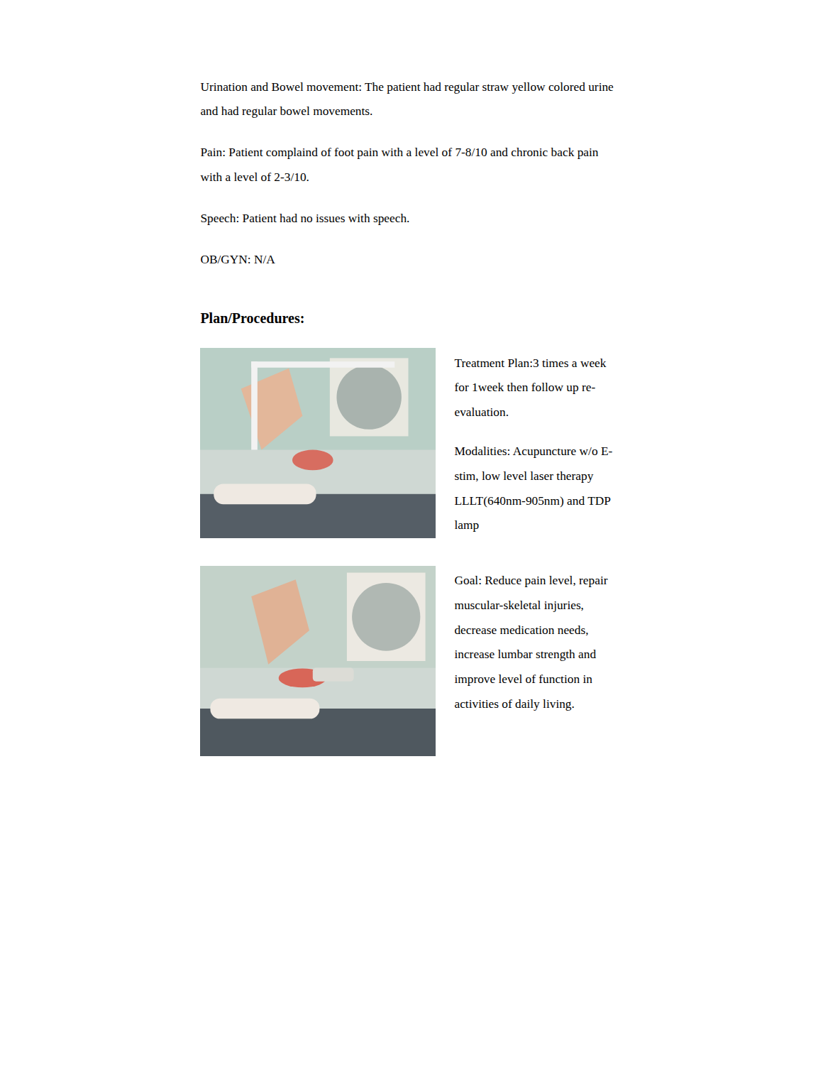Urination and Bowel movement: The patient had regular straw yellow colored urine and had regular bowel movements.
Pain: Patient complaind of foot pain with a level of 7-8/10 and chronic back pain with a level of 2-3/10.
Speech: Patient had no issues with speech.
OB/GYN: N/A
Plan/Procedures:
Treatment Plan:3 times a week for 1week then follow up re-evaluation.
Modalities: Acupuncture w/o E-stim, low level laser therapy LLLT(640nm-905nm) and TDP lamp
Goal: Reduce pain level, repair muscular-skeletal injuries, decrease medication needs, increase lumbar strength and improve level of function in activities of daily living.